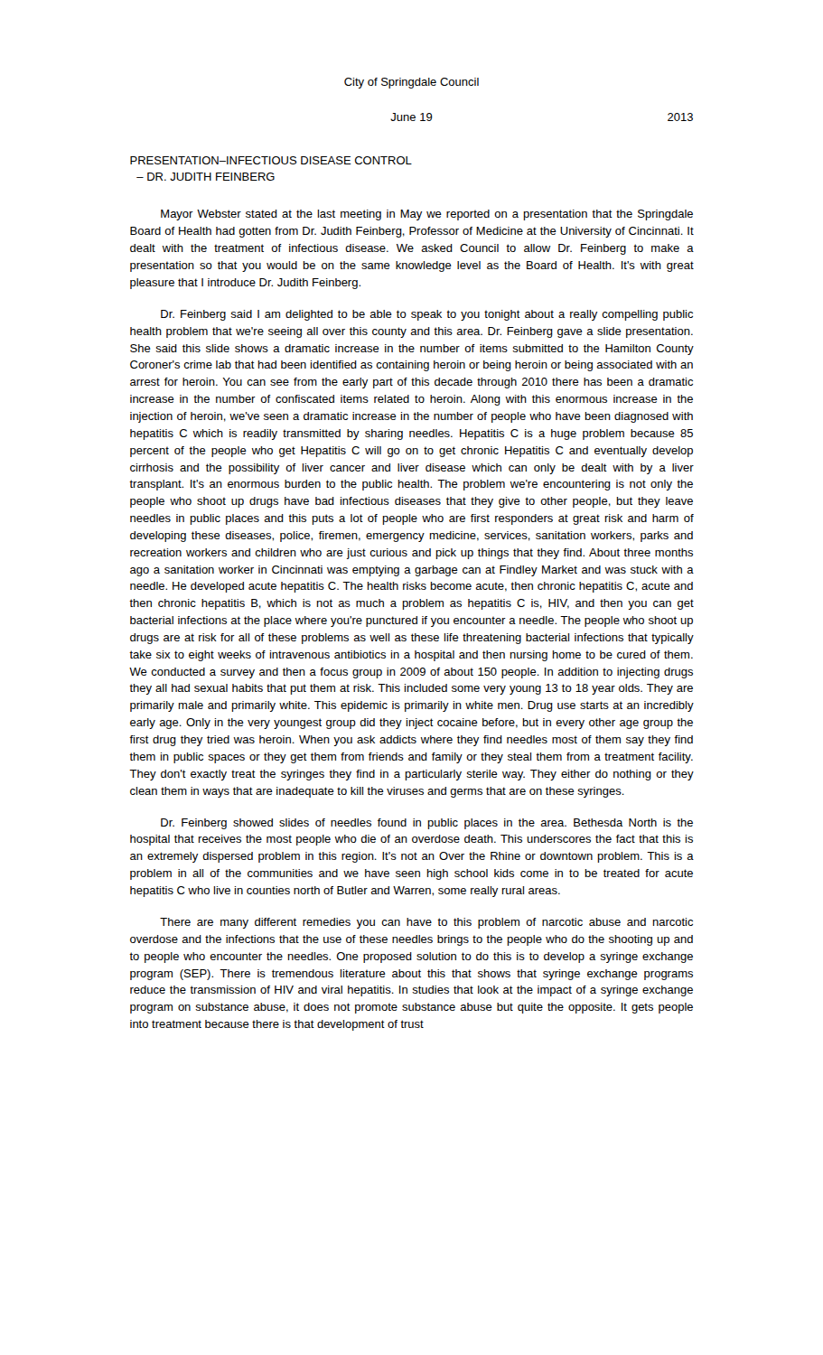City of Springdale Council
June 19 2013
PRESENTATION–INFECTIOUS DISEASE CONTROL– DR. JUDITH FEINBERG
Mayor Webster stated at the last meeting in May we reported on a presentation that the Springdale Board of Health had gotten from Dr. Judith Feinberg, Professor of Medicine at the University of Cincinnati. It dealt with the treatment of infectious disease. We asked Council to allow Dr. Feinberg to make a presentation so that you would be on the same knowledge level as the Board of Health. It's with great pleasure that I introduce Dr. Judith Feinberg.
Dr. Feinberg said I am delighted to be able to speak to you tonight about a really compelling public health problem that we're seeing all over this county and this area. Dr. Feinberg gave a slide presentation. She said this slide shows a dramatic increase in the number of items submitted to the Hamilton County Coroner's crime lab that had been identified as containing heroin or being heroin or being associated with an arrest for heroin. You can see from the early part of this decade through 2010 there has been a dramatic increase in the number of confiscated items related to heroin. Along with this enormous increase in the injection of heroin, we've seen a dramatic increase in the number of people who have been diagnosed with hepatitis C which is readily transmitted by sharing needles. Hepatitis C is a huge problem because 85 percent of the people who get Hepatitis C will go on to get chronic Hepatitis C and eventually develop cirrhosis and the possibility of liver cancer and liver disease which can only be dealt with by a liver transplant. It's an enormous burden to the public health. The problem we're encountering is not only the people who shoot up drugs have bad infectious diseases that they give to other people, but they leave needles in public places and this puts a lot of people who are first responders at great risk and harm of developing these diseases, police, firemen, emergency medicine, services, sanitation workers, parks and recreation workers and children who are just curious and pick up things that they find. About three months ago a sanitation worker in Cincinnati was emptying a garbage can at Findley Market and was stuck with a needle. He developed acute hepatitis C. The health risks become acute, then chronic hepatitis C, acute and then chronic hepatitis B, which is not as much a problem as hepatitis C is, HIV, and then you can get bacterial infections at the place where you're punctured if you encounter a needle. The people who shoot up drugs are at risk for all of these problems as well as these life threatening bacterial infections that typically take six to eight weeks of intravenous antibiotics in a hospital and then nursing home to be cured of them. We conducted a survey and then a focus group in 2009 of about 150 people. In addition to injecting drugs they all had sexual habits that put them at risk. This included some very young 13 to 18 year olds. They are primarily male and primarily white. This epidemic is primarily in white men. Drug use starts at an incredibly early age. Only in the very youngest group did they inject cocaine before, but in every other age group the first drug they tried was heroin. When you ask addicts where they find needles most of them say they find them in public spaces or they get them from friends and family or they steal them from a treatment facility. They don't exactly treat the syringes they find in a particularly sterile way. They either do nothing or they clean them in ways that are inadequate to kill the viruses and germs that are on these syringes.
Dr. Feinberg showed slides of needles found in public places in the area. Bethesda North is the hospital that receives the most people who die of an overdose death. This underscores the fact that this is an extremely dispersed problem in this region. It's not an Over the Rhine or downtown problem. This is a problem in all of the communities and we have seen high school kids come in to be treated for acute hepatitis C who live in counties north of Butler and Warren, some really rural areas.
There are many different remedies you can have to this problem of narcotic abuse and narcotic overdose and the infections that the use of these needles brings to the people who do the shooting up and to people who encounter the needles. One proposed solution to do this is to develop a syringe exchange program (SEP). There is tremendous literature about this that shows that syringe exchange programs reduce the transmission of HIV and viral hepatitis. In studies that look at the impact of a syringe exchange program on substance abuse, it does not promote substance abuse but quite the opposite. It gets people into treatment because there is that development of trust